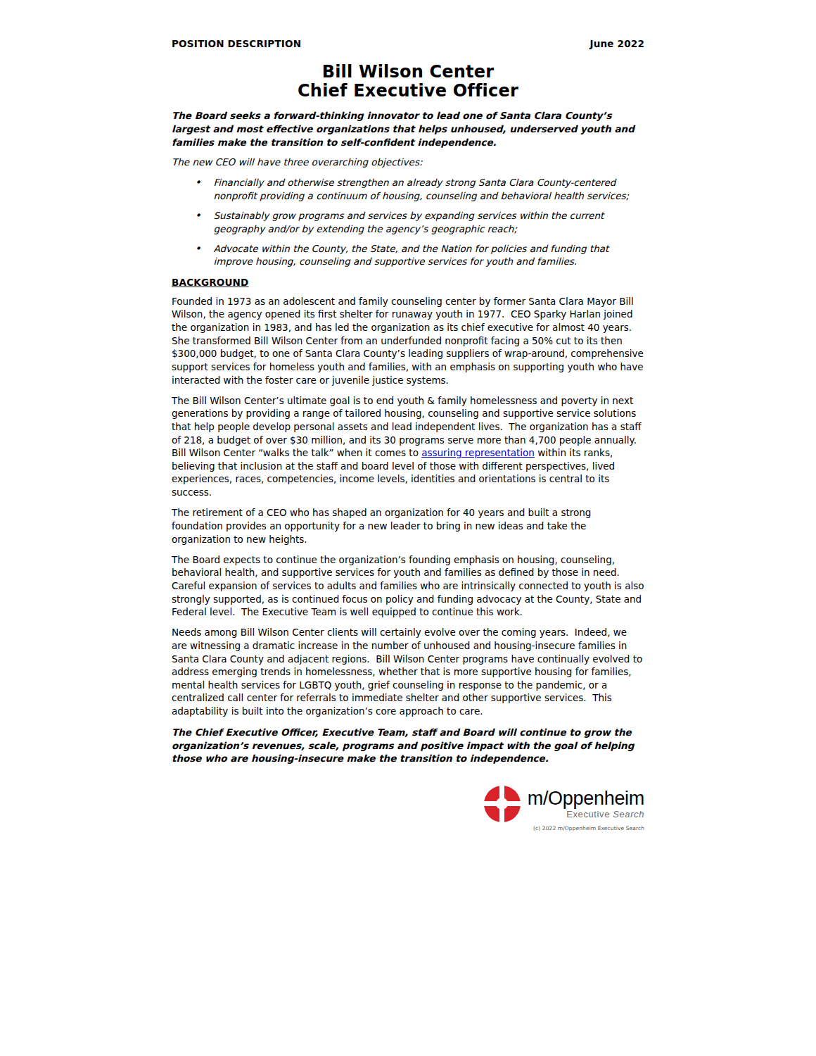POSITION DESCRIPTION June 2022
Bill Wilson CenterChief Executive Officer
The Board seeks a forward-thinking innovator to lead one of Santa Clara County’s largest and most effective organizations that helps unhoused, underserved youth and families make the transition to self-confident independence.
The new CEO will have three overarching objectives:
Financially and otherwise strengthen an already strong Santa Clara County-centered nonprofit providing a continuum of housing, counseling and behavioral health services;
Sustainably grow programs and services by expanding services within the current geography and/or by extending the agency’s geographic reach;
Advocate within the County, the State, and the Nation for policies and funding that improve housing, counseling and supportive services for youth and families.
BACKGROUND
Founded in 1973 as an adolescent and family counseling center by former Santa Clara Mayor Bill Wilson, the agency opened its first shelter for runaway youth in 1977. CEO Sparky Harlan joined the organization in 1983, and has led the organization as its chief executive for almost 40 years. She transformed Bill Wilson Center from an underfunded nonprofit facing a 50% cut to its then $300,000 budget, to one of Santa Clara County’s leading suppliers of wrap-around, comprehensive support services for homeless youth and families, with an emphasis on supporting youth who have interacted with the foster care or juvenile justice systems.
The Bill Wilson Center’s ultimate goal is to end youth & family homelessness and poverty in next generations by providing a range of tailored housing, counseling and supportive service solutions that help people develop personal assets and lead independent lives. The organization has a staff of 218, a budget of over $30 million, and its 30 programs serve more than 4,700 people annually. Bill Wilson Center “walks the talk” when it comes to assuring representation within its ranks, believing that inclusion at the staff and board level of those with different perspectives, lived experiences, races, competencies, income levels, identities and orientations is central to its success.
The retirement of a CEO who has shaped an organization for 40 years and built a strong foundation provides an opportunity for a new leader to bring in new ideas and take the organization to new heights.
The Board expects to continue the organization’s founding emphasis on housing, counseling, behavioral health, and supportive services for youth and families as defined by those in need. Careful expansion of services to adults and families who are intrinsically connected to youth is also strongly supported, as is continued focus on policy and funding advocacy at the County, State and Federal level. The Executive Team is well equipped to continue this work.
Needs among Bill Wilson Center clients will certainly evolve over the coming years. Indeed, we are witnessing a dramatic increase in the number of unhoused and housing-insecure families in Santa Clara County and adjacent regions. Bill Wilson Center programs have continually evolved to address emerging trends in homelessness, whether that is more supportive housing for families, mental health services for LGBTQ youth, grief counseling in response to the pandemic, or a centralized call center for referrals to immediate shelter and other supportive services. This adaptability is built into the organization’s core approach to care.
The Chief Executive Officer, Executive Team, staff and Board will continue to grow the organization’s revenues, scale, programs and positive impact with the goal of helping those who are housing-insecure make the transition to independence.
m/Oppenheim
Executive Search
(c) 2022 m/Oppenheim Executive Search